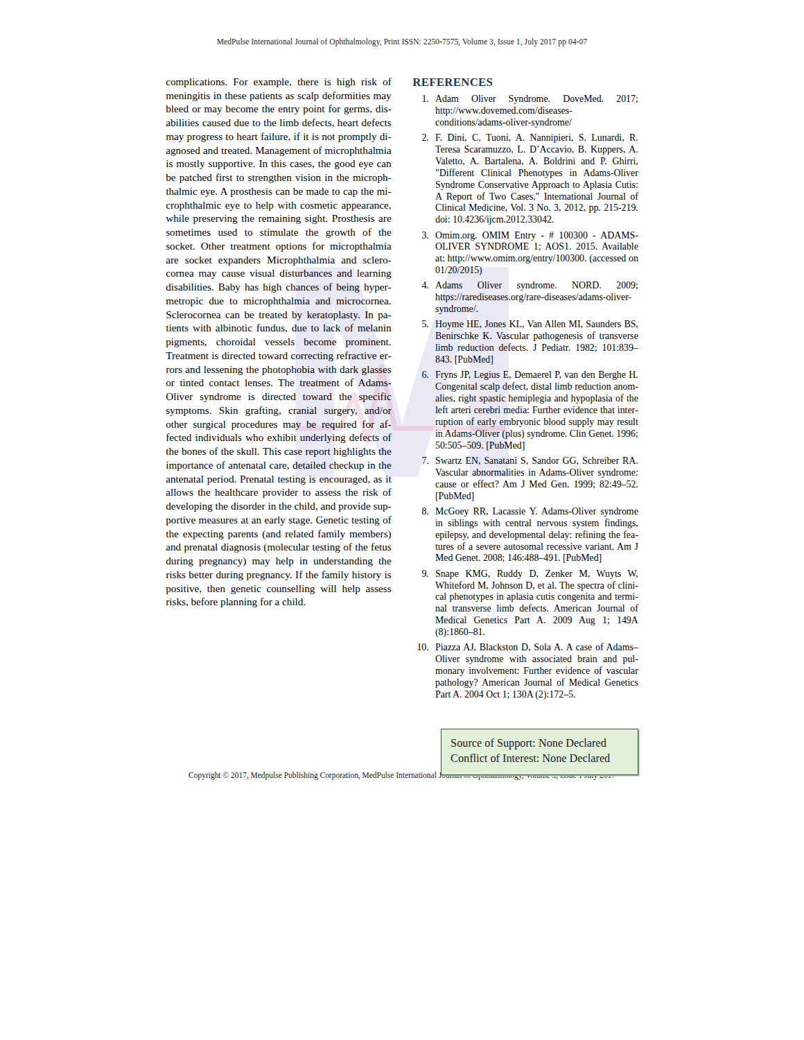M
MedPulse International Journal of Ophthalmology, Print ISSN: 2250-7575, Volume 3, Issue 1, July 2017 pp 04-07
complications. For example, there is high risk of meningitis in these patients as scalp deformities may bleed or may become the entry point for germs, disabilities caused due to the limb defects, heart defects may progress to heart failure, if it is not promptly diagnosed and treated. Management of microphthalmia is mostly supportive. In this cases, the good eye can be patched first to strengthen vision in the microphthalmic eye. A prosthesis can be made to cap the microphthalmic eye to help with cosmetic appearance, while preserving the remaining sight. Prosthesis are sometimes used to stimulate the growth of the socket. Other treatment options for micropthalmia are socket expanders Microphthalmia and sclerocornea may cause visual disturbances and learning disabilities. Baby has high chances of being hypermetropic due to microphthalmia and microcornea. Sclerocornea can be treated by keratoplasty. In patients with albinotic fundus, due to lack of melanin pigments, choroidal vessels become prominent. Treatment is directed toward correcting refractive errors and lessening the photophobia with dark glasses or tinted contact lenses. The treatment of Adams-Oliver syndrome is directed toward the specific symptoms. Skin grafting, cranial surgery, and/or other surgical procedures may be required for affected individuals who exhibit underlying defects of the bones of the skull. This case report highlights the importance of antenatal care, detailed checkup in the antenatal period. Prenatal testing is encouraged, as it allows the healthcare provider to assess the risk of developing the disorder in the child, and provide supportive measures at an early stage. Genetic testing of the expecting parents (and related family members) and prenatal diagnosis (molecular testing of the fetus during pregnancy) may help in understanding the risks better during pregnancy. If the family history is positive, then genetic counselling will help assess risks, before planning for a child.
REFERENCES
Adam Oliver Syndrome. DoveMed. 2017; http://www.dovemed.com/diseases-conditions/adams-oliver-syndrome/
F. Dini, C. Tuoni, A. Nannipieri, S. Lunardi, R. Teresa Scaramuzzo, L. D’Accavio, B. Kuppers, A. Valetto, A. Bartalena, A. Boldrini and P. Ghirri, "Different Clinical Phenotypes in Adams-Oliver Syndrome Conservative Approach to Aplasia Cutis: A Report of Two Cases," International Journal of Clinical Medicine, Vol. 3 No. 3, 2012, pp. 215-219. doi: 10.4236/ijcm.2012.33042.
Omim.org. OMIM Entry - # 100300 - ADAMS-OLIVER SYNDROME 1; AOS1. 2015. Available at: http://www.omim.org/entry/100300. (accessed on 01/20/2015)
Adams Oliver syndrome. NORD. 2009; https://rarediseases.org/rare-diseases/adams-oliver-syndrome/.
Hoyme HE, Jones KL, Van Allen MI, Saunders BS, Benirschke K. Vascular pathogenesis of transverse limb reduction defects. J Pediatr. 1982; 101:839–843. [PubMed]
Fryns JP, Legius E, Demaerel P, van den Berghe H. Congenital scalp defect, distal limb reduction anomalies, right spastic hemiplegia and hypoplasia of the left arteri cerebri media: Further evidence that interruption of early embryonic blood supply may result in Adams-Oliver (plus) syndrome. Clin Genet. 1996; 50:505–509. [PubMed]
Swartz EN, Sanatani S, Sandor GG, Schreiber RA. Vascular abnormalities in Adams-Oliver syndrome: cause or effect? Am J Med Gen. 1999; 82:49–52. [PubMed]
McGoey RR, Lacassie Y. Adams-Oliver syndrome in siblings with central nervous system findings, epilepsy, and developmental delay: refining the features of a severe autosomal recessive variant. Am J Med Genet. 2008; 146:488–491. [PubMed]
Snape KMG, Ruddy D, Zenker M, Wuyts W, Whiteford M, Johnson D, et al. The spectra of clinical phenotypes in aplasia cutis congenita and terminal transverse limb defects. American Journal of Medical Genetics Part A. 2009 Aug 1; 149A (8):1860–81.
Piazza AJ, Blackston D, Sola A. A case of Adams–Oliver syndrome with associated brain and pulmonary involvement: Further evidence of vascular pathology? American Journal of Medical Genetics Part A. 2004 Oct 1; 130A (2):172–5.
Source of Support: None Declared
Conflict of Interest: None Declared
Copyright © 2017, Medpulse Publishing Corporation, MedPulse International Journal of Ophthalmology, Volume 3, Issue 1 July 2017